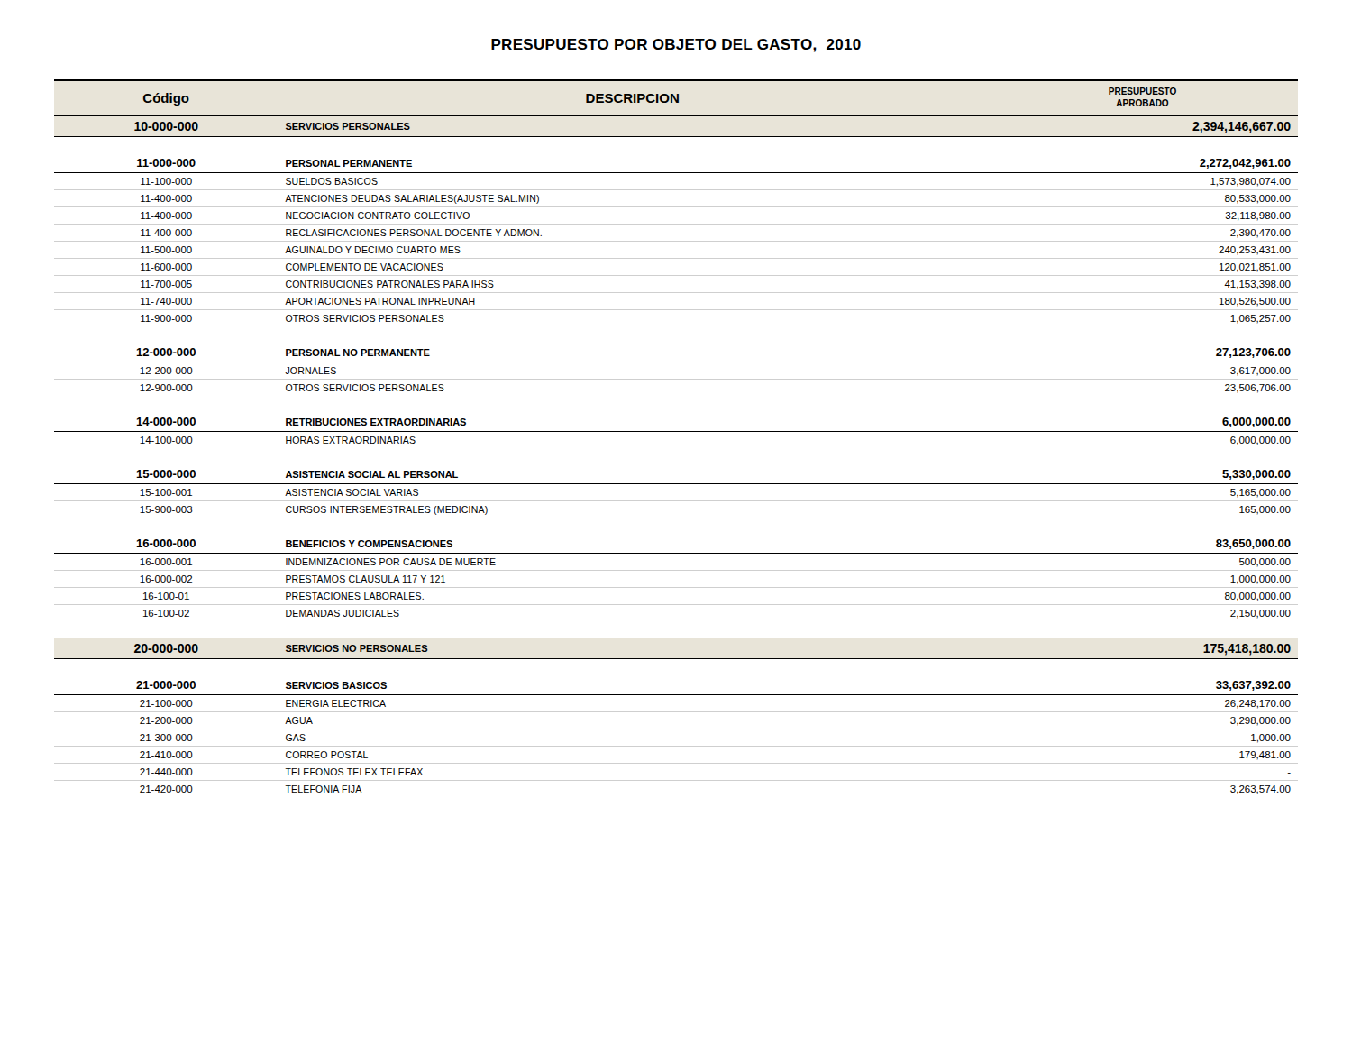PRESUPUESTO POR OBJETO DEL GASTO, 2010
| Código | DESCRIPCION | PRESUPUESTO APROBADO |
| --- | --- | --- |
| 10-000-000 | SERVICIOS PERSONALES | 2,394,146,667.00 |
| 11-000-000 | PERSONAL PERMANENTE | 2,272,042,961.00 |
| 11-100-000 | SUELDOS BASICOS | 1,573,980,074.00 |
| 11-400-000 | ATENCIONES DEUDAS SALARIALES(AJUSTE SAL.MIN) | 80,533,000.00 |
| 11-400-000 | NEGOCIACION CONTRATO COLECTIVO | 32,118,980.00 |
| 11-400-000 | RECLASIFICACIONES PERSONAL DOCENTE Y ADMON. | 2,390,470.00 |
| 11-500-000 | AGUINALDO Y DECIMO CUARTO MES | 240,253,431.00 |
| 11-600-000 | COMPLEMENTO DE VACACIONES | 120,021,851.00 |
| 11-700-005 | CONTRIBUCIONES PATRONALES PARA IHSS | 41,153,398.00 |
| 11-740-000 | APORTACIONES PATRONAL INPREUNAH | 180,526,500.00 |
| 11-900-000 | OTROS SERVICIOS PERSONALES | 1,065,257.00 |
| 12-000-000 | PERSONAL NO PERMANENTE | 27,123,706.00 |
| 12-200-000 | JORNALES | 3,617,000.00 |
| 12-900-000 | OTROS SERVICIOS PERSONALES | 23,506,706.00 |
| 14-000-000 | RETRIBUCIONES EXTRAORDINARIAS | 6,000,000.00 |
| 14-100-000 | HORAS EXTRAORDINARIAS | 6,000,000.00 |
| 15-000-000 | ASISTENCIA SOCIAL AL PERSONAL | 5,330,000.00 |
| 15-100-001 | ASISTENCIA SOCIAL VARIAS | 5,165,000.00 |
| 15-900-003 | CURSOS INTERSEMESTRALES (MEDICINA) | 165,000.00 |
| 16-000-000 | BENEFICIOS Y COMPENSACIONES | 83,650,000.00 |
| 16-000-001 | INDEMNIZACIONES POR CAUSA DE MUERTE | 500,000.00 |
| 16-000-002 | PRESTAMOS CLAUSULA 117 Y 121 | 1,000,000.00 |
| 16-100-01 | PRESTACIONES LABORALES. | 80,000,000.00 |
| 16-100-02 | DEMANDAS JUDICIALES | 2,150,000.00 |
| 20-000-000 | SERVICIOS NO PERSONALES | 175,418,180.00 |
| 21-000-000 | SERVICIOS BASICOS | 33,637,392.00 |
| 21-100-000 | ENERGIA ELECTRICA | 26,248,170.00 |
| 21-200-000 | AGUA | 3,298,000.00 |
| 21-300-000 | GAS | 1,000.00 |
| 21-410-000 | CORREO POSTAL | 179,481.00 |
| 21-440-000 | TELEFONOS TELEX TELEFAX | - |
| 21-420-000 | TELEFONIA FIJA | 3,263,574.00 |